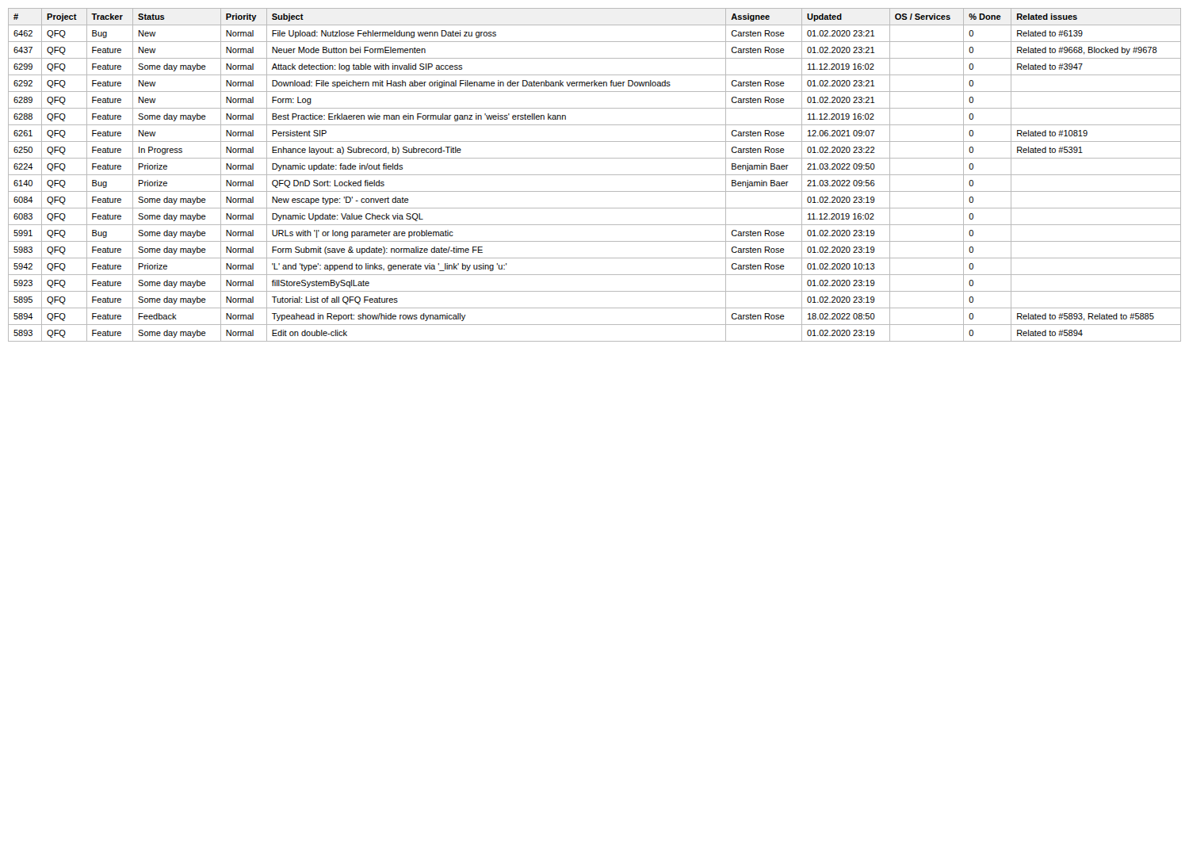| # | Project | Tracker | Status | Priority | Subject | Assignee | Updated | OS / Services | % Done | Related issues |
| --- | --- | --- | --- | --- | --- | --- | --- | --- | --- | --- |
| 6462 | QFQ | Bug | New | Normal | File Upload: Nutzlose Fehlermeldung wenn Datei zu gross | Carsten Rose | 01.02.2020 23:21 | | 0 | Related to #6139 |
| 6437 | QFQ | Feature | New | Normal | Neuer Mode Button bei FormElementen | Carsten Rose | 01.02.2020 23:21 | | 0 | Related to #9668, Blocked by #9678 |
| 6299 | QFQ | Feature | Some day maybe | Normal | Attack detection: log table with invalid SIP access | | 11.12.2019 16:02 | | 0 | Related to #3947 |
| 6292 | QFQ | Feature | New | Normal | Download: File speichern mit Hash aber original Filename in der Datenbank vermerken fuer Downloads | Carsten Rose | 01.02.2020 23:21 | | 0 | |
| 6289 | QFQ | Feature | New | Normal | Form: Log | Carsten Rose | 01.02.2020 23:21 | | 0 | |
| 6288 | QFQ | Feature | Some day maybe | Normal | Best Practice: Erklaeren wie man ein Formular ganz in 'weiss' erstellen kann | | 11.12.2019 16:02 | | 0 | |
| 6261 | QFQ | Feature | New | Normal | Persistent SIP | Carsten Rose | 12.06.2021 09:07 | | 0 | Related to #10819 |
| 6250 | QFQ | Feature | In Progress | Normal | Enhance layout: a) Subrecord, b) Subrecord-Title | Carsten Rose | 01.02.2020 23:22 | | 0 | Related to #5391 |
| 6224 | QFQ | Feature | Priorize | Normal | Dynamic update: fade in/out fields | Benjamin Baer | 21.03.2022 09:50 | | 0 | |
| 6140 | QFQ | Bug | Priorize | Normal | QFQ DnD Sort: Locked fields | Benjamin Baer | 21.03.2022 09:56 | | 0 | |
| 6084 | QFQ | Feature | Some day maybe | Normal | New escape type: 'D' - convert date | | 01.02.2020 23:19 | | 0 | |
| 6083 | QFQ | Feature | Some day maybe | Normal | Dynamic Update: Value Check via SQL | | 11.12.2019 16:02 | | 0 | |
| 5991 | QFQ | Bug | Some day maybe | Normal | URLs with '/' or long parameter are problematic | Carsten Rose | 01.02.2020 23:19 | | 0 | |
| 5983 | QFQ | Feature | Some day maybe | Normal | Form Submit (save & update): normalize date/-time FE | Carsten Rose | 01.02.2020 23:19 | | 0 | |
| 5942 | QFQ | Feature | Priorize | Normal | 'L' and 'type': append to links, generate via '_link' by using 'u:' | Carsten Rose | 01.02.2020 10:13 | | 0 | |
| 5923 | QFQ | Feature | Some day maybe | Normal | fillStoreSystemBySqlLate | | 01.02.2020 23:19 | | 0 | |
| 5895 | QFQ | Feature | Some day maybe | Normal | Tutorial: List of all QFQ Features | | 01.02.2020 23:19 | | 0 | |
| 5894 | QFQ | Feature | Feedback | Normal | Typeahead in Report: show/hide rows dynamically | Carsten Rose | 18.02.2022 08:50 | | 0 | Related to #5893, Related to #5885 |
| 5893 | QFQ | Feature | Some day maybe | Normal | Edit on double-click | | 01.02.2020 23:19 | | 0 | Related to #5894 |